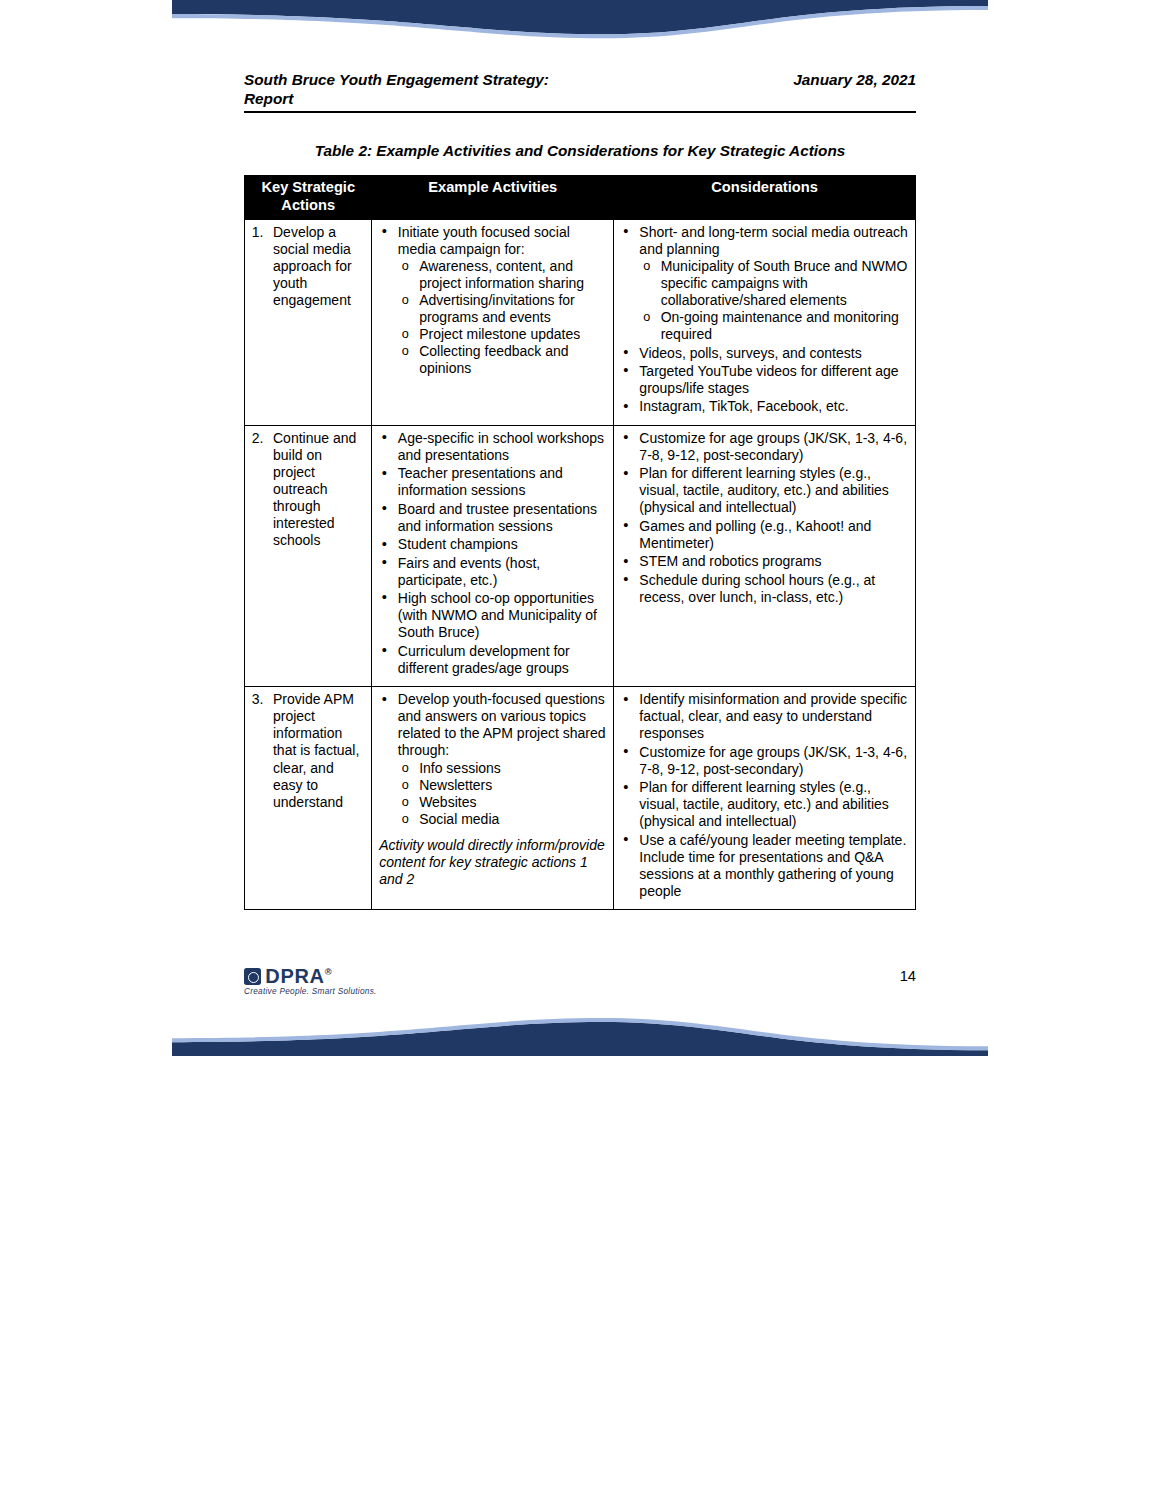South Bruce Youth Engagement Strategy:
Report
January 28, 2021
Table 2: Example Activities and Considerations for Key Strategic Actions
| Key Strategic Actions | Example Activities | Considerations |
| --- | --- | --- |
| 1. Develop a social media approach for youth engagement | Initiate youth focused social media campaign for: Awareness, content, and project information sharing Advertising/invitations for programs and events Project milestone updates Collecting feedback and opinions | Short- and long-term social media outreach and planning Municipality of South Bruce and NWMO specific campaigns with collaborative/shared elements On-going maintenance and monitoring required Videos, polls, surveys, and contests Targeted YouTube videos for different age groups/life stages Instagram, TikTok, Facebook, etc. |
| 2. Continue and build on project outreach through interested schools | Age-specific in school workshops and presentations Teacher presentations and information sessions Board and trustee presentations and information sessions Student champions Fairs and events (host, participate, etc.) High school co-op opportunities (with NWMO and Municipality of South Bruce) Curriculum development for different grades/age groups | Customize for age groups (JK/SK, 1-3, 4-6, 7-8, 9-12, post-secondary) Plan for different learning styles (e.g., visual, tactile, auditory, etc.) and abilities (physical and intellectual) Games and polling (e.g., Kahoot! and Mentimeter) STEM and robotics programs Schedule during school hours (e.g., at recess, over lunch, in-class, etc.) |
| 3. Provide APM project information that is factual, clear, and easy to understand | Develop youth-focused questions and answers on various topics related to the APM project shared through: Info sessions Newsletters Websites Social media Activity would directly inform/provide content for key strategic actions 1 and 2 | Identify misinformation and provide specific factual, clear, and easy to understand responses Customize for age groups (JK/SK, 1-3, 4-6, 7-8, 9-12, post-secondary) Plan for different learning styles (e.g., visual, tactile, auditory, etc.) and abilities (physical and intellectual) Use a café/young leader meeting template. Include time for presentations and Q&A sessions at a monthly gathering of young people |
DPRA®
14
Creative People. Smart Solutions.